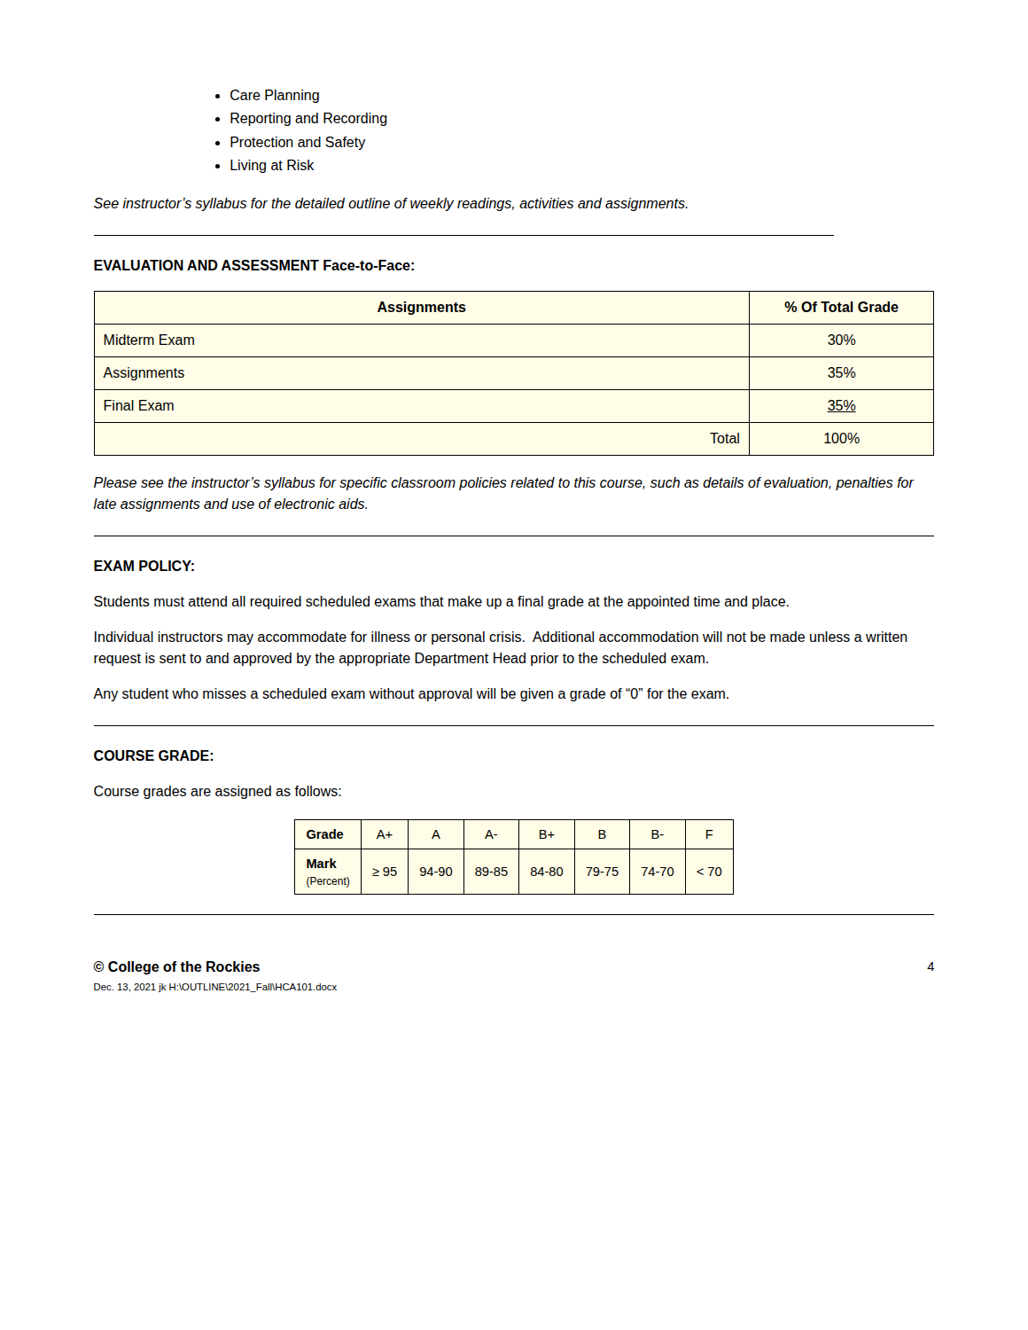Care Planning
Reporting and Recording
Protection and Safety
Living at Risk
See instructor’s syllabus for the detailed outline of weekly readings, activities and assignments.
EVALUATION AND ASSESSMENT Face-to-Face:
| Assignments | % Of Total Grade |
| --- | --- |
| Midterm Exam | 30% |
| Assignments | 35% |
| Final Exam | 35% |
| Total | 100% |
Please see the instructor’s syllabus for specific classroom policies related to this course, such as details of evaluation, penalties for late assignments and use of electronic aids.
EXAM POLICY:
Students must attend all required scheduled exams that make up a final grade at the appointed time and place.
Individual instructors may accommodate for illness or personal crisis. Additional accommodation will not be made unless a written request is sent to and approved by the appropriate Department Head prior to the scheduled exam.
Any student who misses a scheduled exam without approval will be given a grade of “0” for the exam.
COURSE GRADE:
Course grades are assigned as follows:
| Grade | A+ | A | A- | B+ | B | B- | F |
| Mark (Percent) | ≥ 95 | 94-90 | 89-85 | 84-80 | 79-75 | 74-70 | < 70 |
4
© College of the Rockies
Dec. 13, 2021 jk H:\OUTLINE\2021_Fall\HCA101.docx